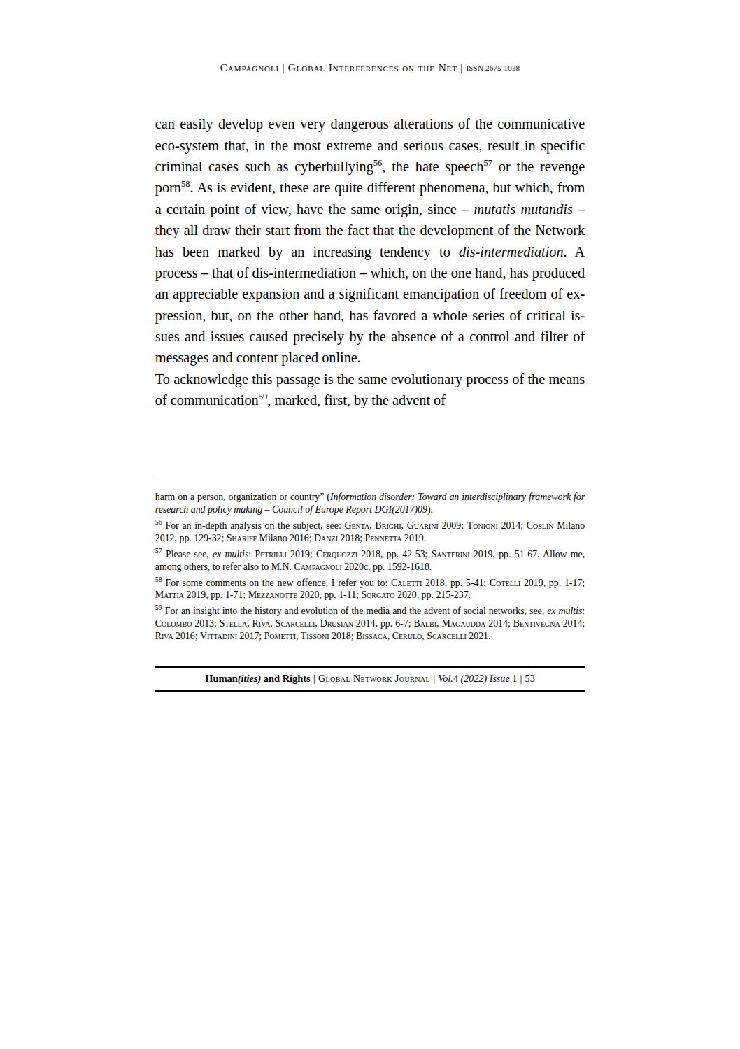Campagnoli|Global Interferences on the Net|ISSN 2675-1038
can easily develop even very dangerous alterations of the communicative eco-system that, in the most extreme and serious cases, result in specific criminal cases such as cyberbullying56, the hate speech57 or the revenge porn58. As is evident, these are quite different phenomena, but which, from a certain point of view, have the same origin, since – mutatis mutandis – they all draw their start from the fact that the development of the Network has been marked by an increasing tendency to dis-intermediation. A process – that of dis-intermediation – which, on the one hand, has produced an appreciable expansion and a significant emancipation of freedom of expression, but, on the other hand, has favored a whole series of critical issues and issues caused precisely by the absence of a control and filter of messages and content placed online.
To acknowledge this passage is the same evolutionary process of the means of communication59, marked, first, by the advent of
harm on a person, organization or country” (Information disorder: Toward an interdisciplinary framework for research and policy making – Council of Europe Report DGI(2017)09).
56 For an in-depth analysis on the subject, see: Genta, Brighi, Guarini 2009; Tonioni 2014; Coslin Milano 2012, pp. 129-32; Shariff Milano 2016; Danzi 2018; Pennetta 2019.
57 Please see, ex multis: Petrilli 2019; Cerquozzi 2018, pp. 42-53; Santerini 2019, pp. 51-67. Allow me, among others, to refer also to M.N. Campagnoli 2020c, pp. 1592-1618.
58 For some comments on the new offence, I refer you to: Caletti 2018, pp. 5-41; Cotelli 2019, pp. 1-17; Mattia 2019, pp. 1-71; Mezzanotte 2020, pp. 1-11; Sorgato 2020, pp. 215-237.
59 For an insight into the history and evolution of the media and the advent of social networks, see, ex multis: Colombo 2013; Stella, Riva, Scarcelli, Drusian 2014, pp. 6-7; Balbi, Magaudda 2014; Bentivegna 2014; Riva 2016; Vittadini 2017; Pometti, Tissoni 2018; Bissaca, Cerulo, Scarcelli 2021.
Human(ities) and Rights|Global Network Journal|Vol. 4 (2022) Issue 1|53